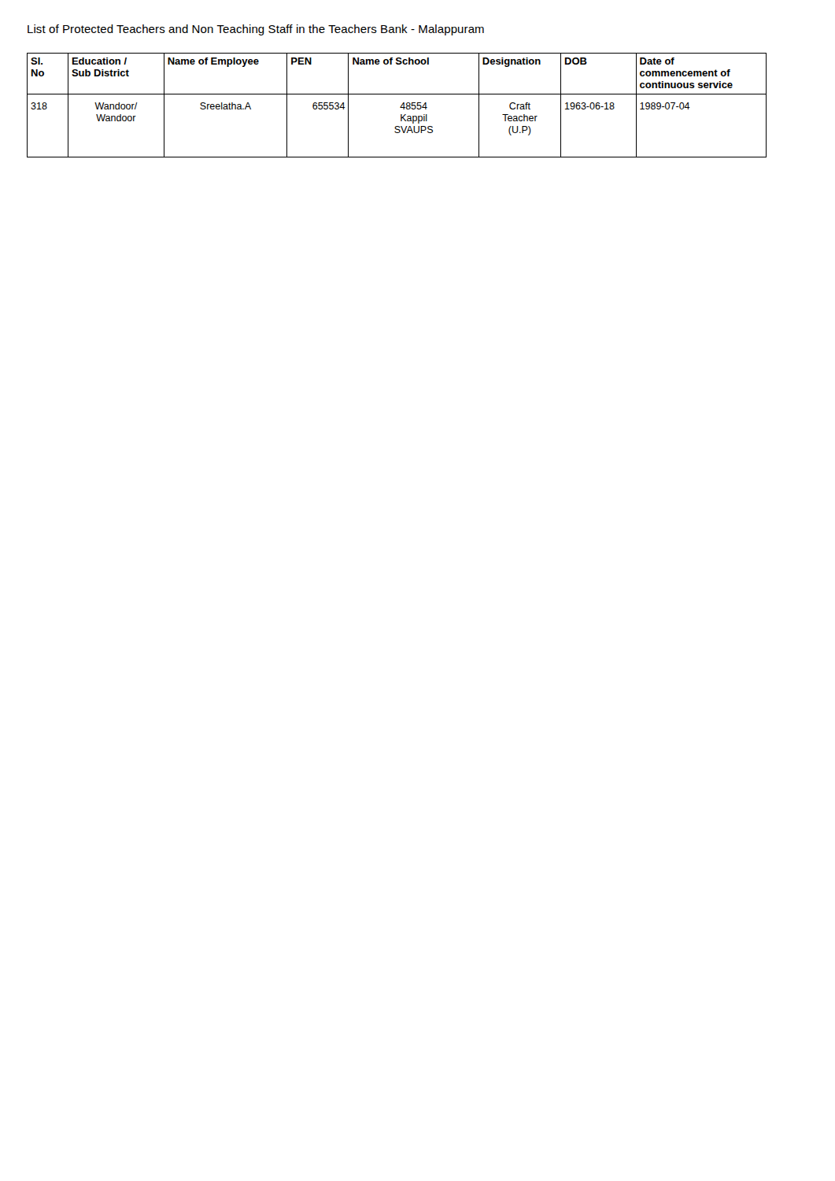List of Protected Teachers and Non Teaching Staff in the Teachers Bank - Malappuram
| Sl. No | Education / Sub District | Name of Employee | PEN | Name of School | Designation | DOB | Date of commencement of continuous service |
| --- | --- | --- | --- | --- | --- | --- | --- |
| 318 | Wandoor/ Wandoor | Sreelatha.A | 655534 | 48554 Kappil SVAUPS | Craft Teacher (U.P) | 1963-06-18 | 1989-07-04 |